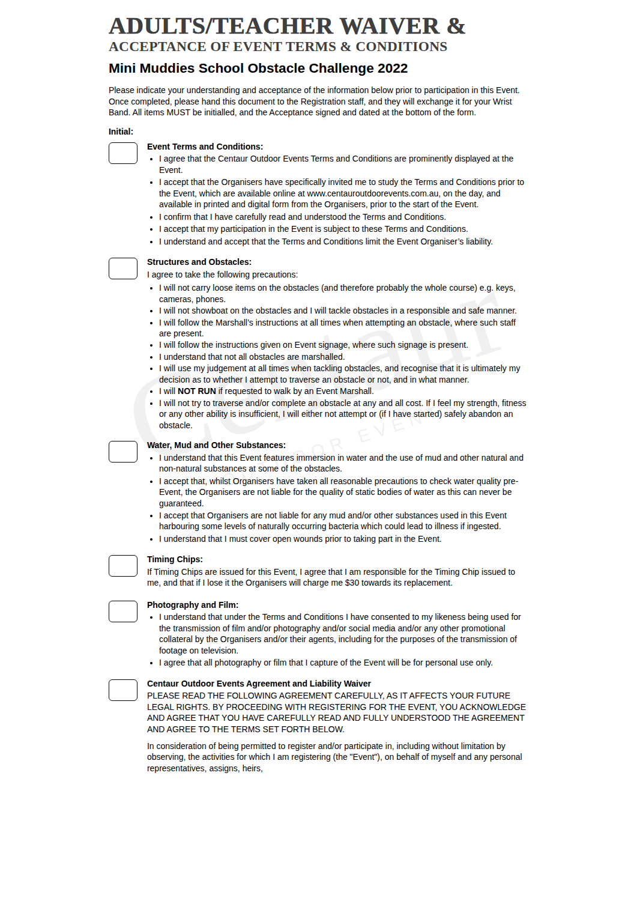CentaurOUTDOOR EVENTS
ADULTS/TEACHER WAIVER &
ACCEPTANCE OF EVENT TERMS & CONDITIONS
Mini Muddies School Obstacle Challenge 2022
Please indicate your understanding and acceptance of the information below prior to participation in this Event. Once completed, please hand this document to the Registration staff, and they will exchange it for your Wrist Band. All items MUST be initialled, and the Acceptance signed and dated at the bottom of the form.
Initial:
Event Terms and Conditions:
I agree that the Centaur Outdoor Events Terms and Conditions are prominently displayed at the Event.
I accept that the Organisers have specifically invited me to study the Terms and Conditions prior to the Event, which are available online at www.centauroutdoorevents.com.au, on the day, and available in printed and digital form from the Organisers, prior to the start of the Event.
I confirm that I have carefully read and understood the Terms and Conditions.
I accept that my participation in the Event is subject to these Terms and Conditions.
I understand and accept that the Terms and Conditions limit the Event Organiser’s liability.
Structures and Obstacles:
I agree to take the following precautions:
I will not carry loose items on the obstacles (and therefore probably the whole course) e.g. keys, cameras, phones.
I will not showboat on the obstacles and I will tackle obstacles in a responsible and safe manner.
I will follow the Marshall’s instructions at all times when attempting an obstacle, where such staff are present.
I will follow the instructions given on Event signage, where such signage is present.
I understand that not all obstacles are marshalled.
I will use my judgement at all times when tackling obstacles, and recognise that it is ultimately my decision as to whether I attempt to traverse an obstacle or not, and in what manner.
I will NOT RUN if requested to walk by an Event Marshall.
I will not try to traverse and/or complete an obstacle at any and all cost. If I feel my strength, fitness or any other ability is insufficient, I will either not attempt or (if I have started) safely abandon an obstacle.
Water, Mud and Other Substances:
I understand that this Event features immersion in water and the use of mud and other natural and non-natural substances at some of the obstacles.
I accept that, whilst Organisers have taken all reasonable precautions to check water quality pre-Event, the Organisers are not liable for the quality of static bodies of water as this can never be guaranteed.
I accept that Organisers are not liable for any mud and/or other substances used in this Event harbouring some levels of naturally occurring bacteria which could lead to illness if ingested.
I understand that I must cover open wounds prior to taking part in the Event.
Timing Chips:
If Timing Chips are issued for this Event, I agree that I am responsible for the Timing Chip issued to me, and that if I lose it the Organisers will charge me $30 towards its replacement.
Photography and Film:
I understand that under the Terms and Conditions I have consented to my likeness being used for the transmission of film and/or photography and/or social media and/or any other promotional collateral by the Organisers and/or their agents, including for the purposes of the transmission of footage on television.
I agree that all photography or film that I capture of the Event will be for personal use only.
Centaur Outdoor Events Agreement and Liability Waiver
Please read the following agreement carefully, as it affects your future legal rights. By proceeding with registering for the Event, you acknowledge and agree that you have carefully read and fully understood the agreement and agree to the terms set forth below.
In consideration of being permitted to register and/or participate in, including without limitation by observing, the activities for which I am registering (the "Event"), on behalf of myself and any personal representatives, assigns, heirs,